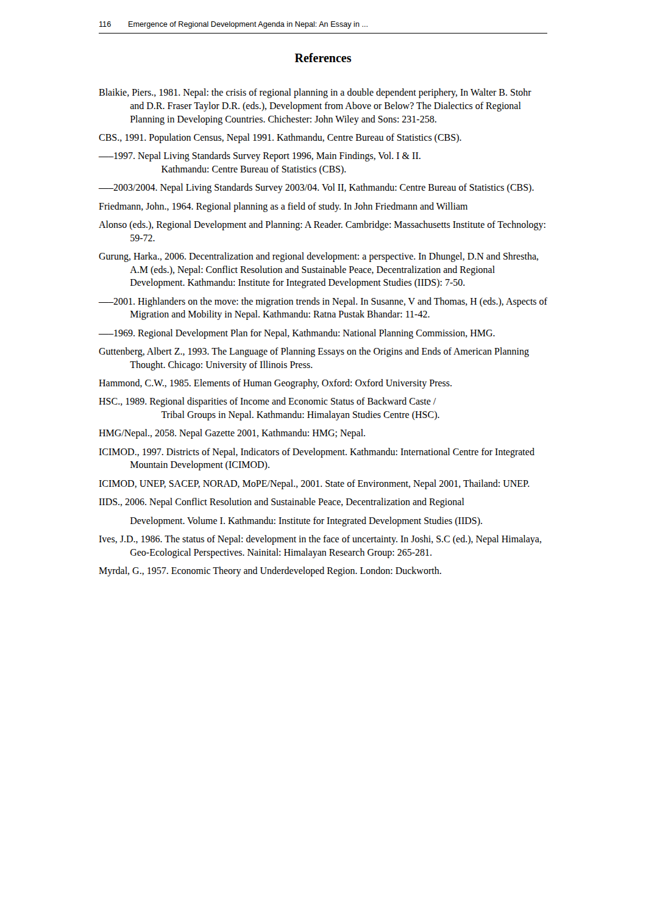116 Emergence of Regional Development Agenda in Nepal: An Essay in ...
References
Blaikie, Piers., 1981. Nepal: the crisis of regional planning in a double dependent periphery, In Walter B. Stohr and D.R. Fraser Taylor D.R. (eds.), Development from Above or Below? The Dialectics of Regional Planning in Developing Countries. Chichester: John Wiley and Sons: 231-258.
CBS., 1991. Population Census, Nepal 1991. Kathmandu, Centre Bureau of Statistics (CBS).
—–1997. Nepal Living Standards Survey Report 1996, Main Findings, Vol. I & II. Kathmandu: Centre Bureau of Statistics (CBS).
—–2003/2004. Nepal Living Standards Survey 2003/04. Vol II, Kathmandu: Centre Bureau of Statistics (CBS).
Friedmann, John., 1964. Regional planning as a field of study. In John Friedmann and William
Alonso (eds.), Regional Development and Planning: A Reader. Cambridge: Massachusetts Institute of Technology: 59-72.
Gurung, Harka., 2006. Decentralization and regional development: a perspective. In Dhungel, D.N and Shrestha, A.M (eds.), Nepal: Conflict Resolution and Sustainable Peace, Decentralization and Regional Development. Kathmandu: Institute for Integrated Development Studies (IIDS): 7-50.
—–2001. Highlanders on the move: the migration trends in Nepal. In Susanne, V and Thomas, H (eds.), Aspects of Migration and Mobility in Nepal. Kathmandu: Ratna Pustak Bhandar: 11-42.
—–1969. Regional Development Plan for Nepal, Kathmandu: National Planning Commission, HMG.
Guttenberg, Albert Z., 1993. The Language of Planning Essays on the Origins and Ends of American Planning Thought. Chicago: University of Illinois Press.
Hammond, C.W., 1985. Elements of Human Geography, Oxford: Oxford University Press.
HSC., 1989. Regional disparities of Income and Economic Status of Backward Caste / Tribal Groups in Nepal. Kathmandu: Himalayan Studies Centre (HSC).
HMG/Nepal., 2058. Nepal Gazette 2001, Kathmandu: HMG; Nepal.
ICIMOD., 1997. Districts of Nepal, Indicators of Development. Kathmandu: International Centre for Integrated Mountain Development (ICIMOD).
ICIMOD, UNEP, SACEP, NORAD, MoPE/Nepal., 2001. State of Environment, Nepal 2001, Thailand: UNEP.
IIDS., 2006. Nepal Conflict Resolution and Sustainable Peace, Decentralization and Regional
Development. Volume I. Kathmandu: Institute for Integrated Development Studies (IIDS).
Ives, J.D., 1986. The status of Nepal: development in the face of uncertainty. In Joshi, S.C (ed.), Nepal Himalaya, Geo-Ecological Perspectives. Nainital: Himalayan Research Group: 265-281.
Myrdal, G., 1957. Economic Theory and Underdeveloped Region. London: Duckworth.